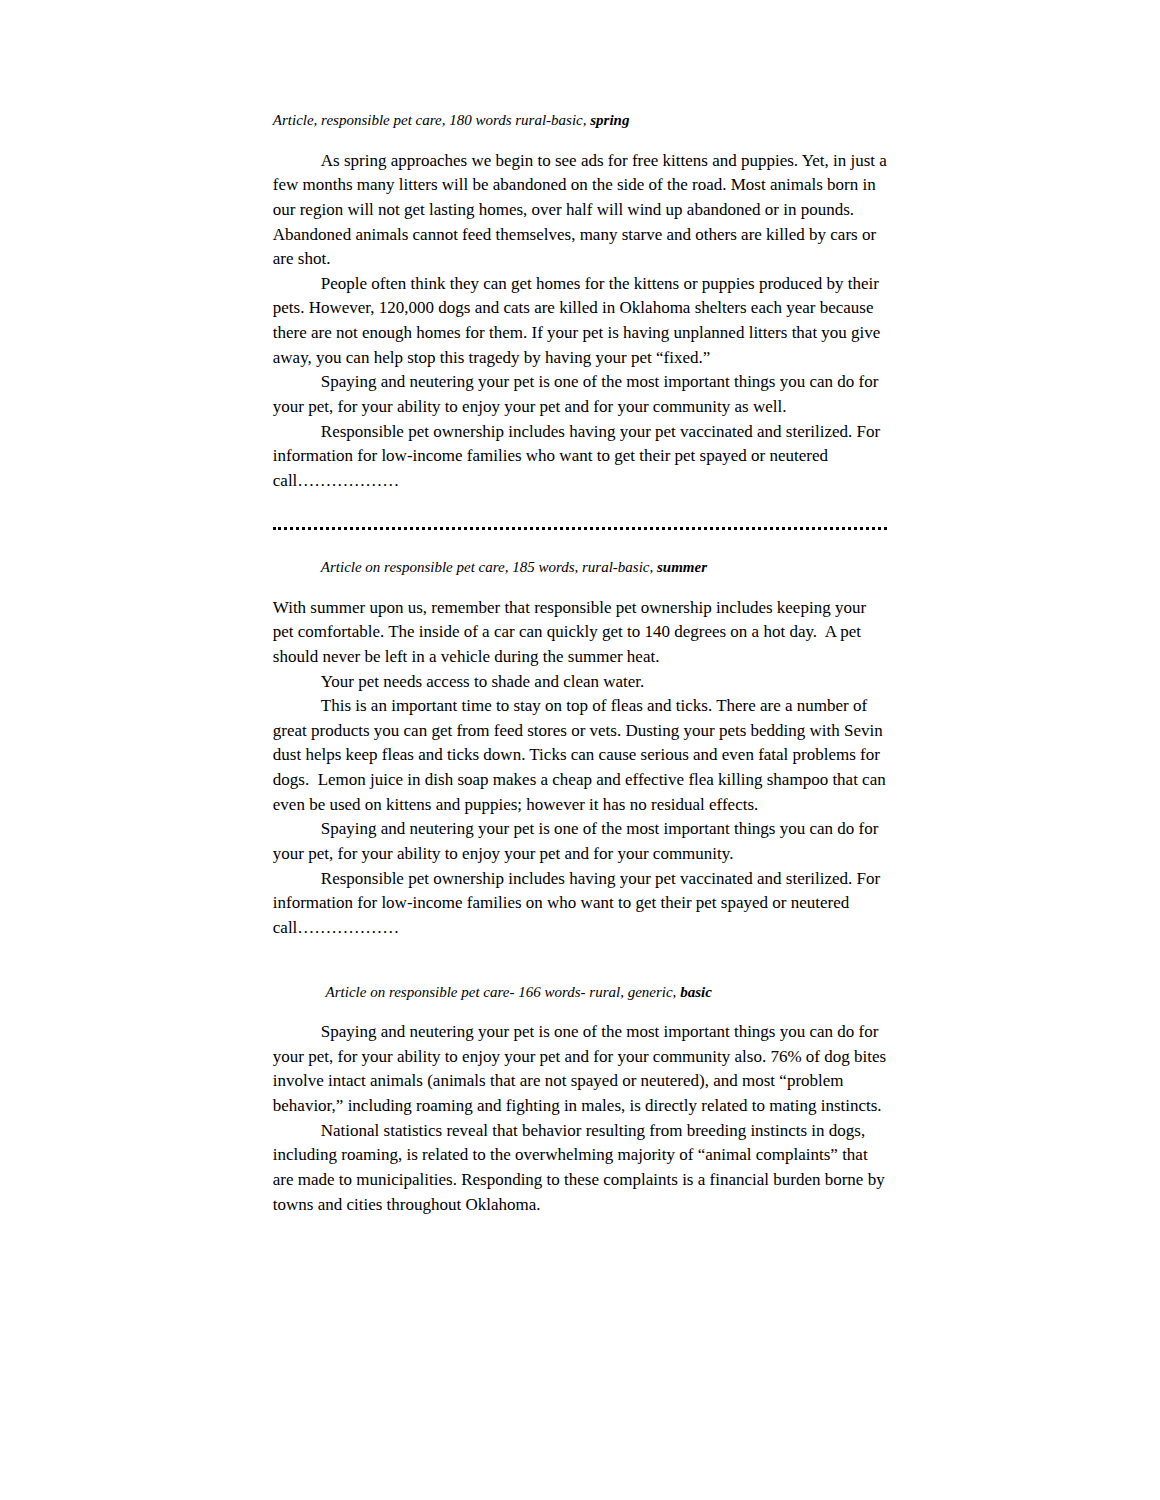Article, responsible pet care, 180 words rural-basic, spring
As spring approaches we begin to see ads for free kittens and puppies. Yet, in just a few months many litters will be abandoned on the side of the road. Most animals born in our region will not get lasting homes, over half will wind up abandoned or in pounds. Abandoned animals cannot feed themselves, many starve and others are killed by cars or are shot.
People often think they can get homes for the kittens or puppies produced by their pets. However, 120,000 dogs and cats are killed in Oklahoma shelters each year because there are not enough homes for them. If your pet is having unplanned litters that you give away, you can help stop this tragedy by having your pet “fixed.”
Spaying and neutering your pet is one of the most important things you can do for your pet, for your ability to enjoy your pet and for your community as well.
Responsible pet ownership includes having your pet vaccinated and sterilized. For information for low-income families who want to get their pet spayed or neutered call………………
Article on responsible pet care, 185 words, rural-basic, summer
With summer upon us, remember that responsible pet ownership includes keeping your pet comfortable. The inside of a car can quickly get to 140 degrees on a hot day. A pet should never be left in a vehicle during the summer heat.
Your pet needs access to shade and clean water.
This is an important time to stay on top of fleas and ticks. There are a number of great products you can get from feed stores or vets. Dusting your pets bedding with Sevin dust helps keep fleas and ticks down. Ticks can cause serious and even fatal problems for dogs. Lemon juice in dish soap makes a cheap and effective flea killing shampoo that can even be used on kittens and puppies; however it has no residual effects.
Spaying and neutering your pet is one of the most important things you can do for your pet, for your ability to enjoy your pet and for your community.
Responsible pet ownership includes having your pet vaccinated and sterilized. For information for low-income families on who want to get their pet spayed or neutered call………………
Article on responsible pet care- 166 words- rural, generic, basic
Spaying and neutering your pet is one of the most important things you can do for your pet, for your ability to enjoy your pet and for your community also. 76% of dog bites involve intact animals (animals that are not spayed or neutered), and most “problem behavior,” including roaming and fighting in males, is directly related to mating instincts.
National statistics reveal that behavior resulting from breeding instincts in dogs, including roaming, is related to the overwhelming majority of “animal complaints” that are made to municipalities. Responding to these complaints is a financial burden borne by towns and cities throughout Oklahoma.